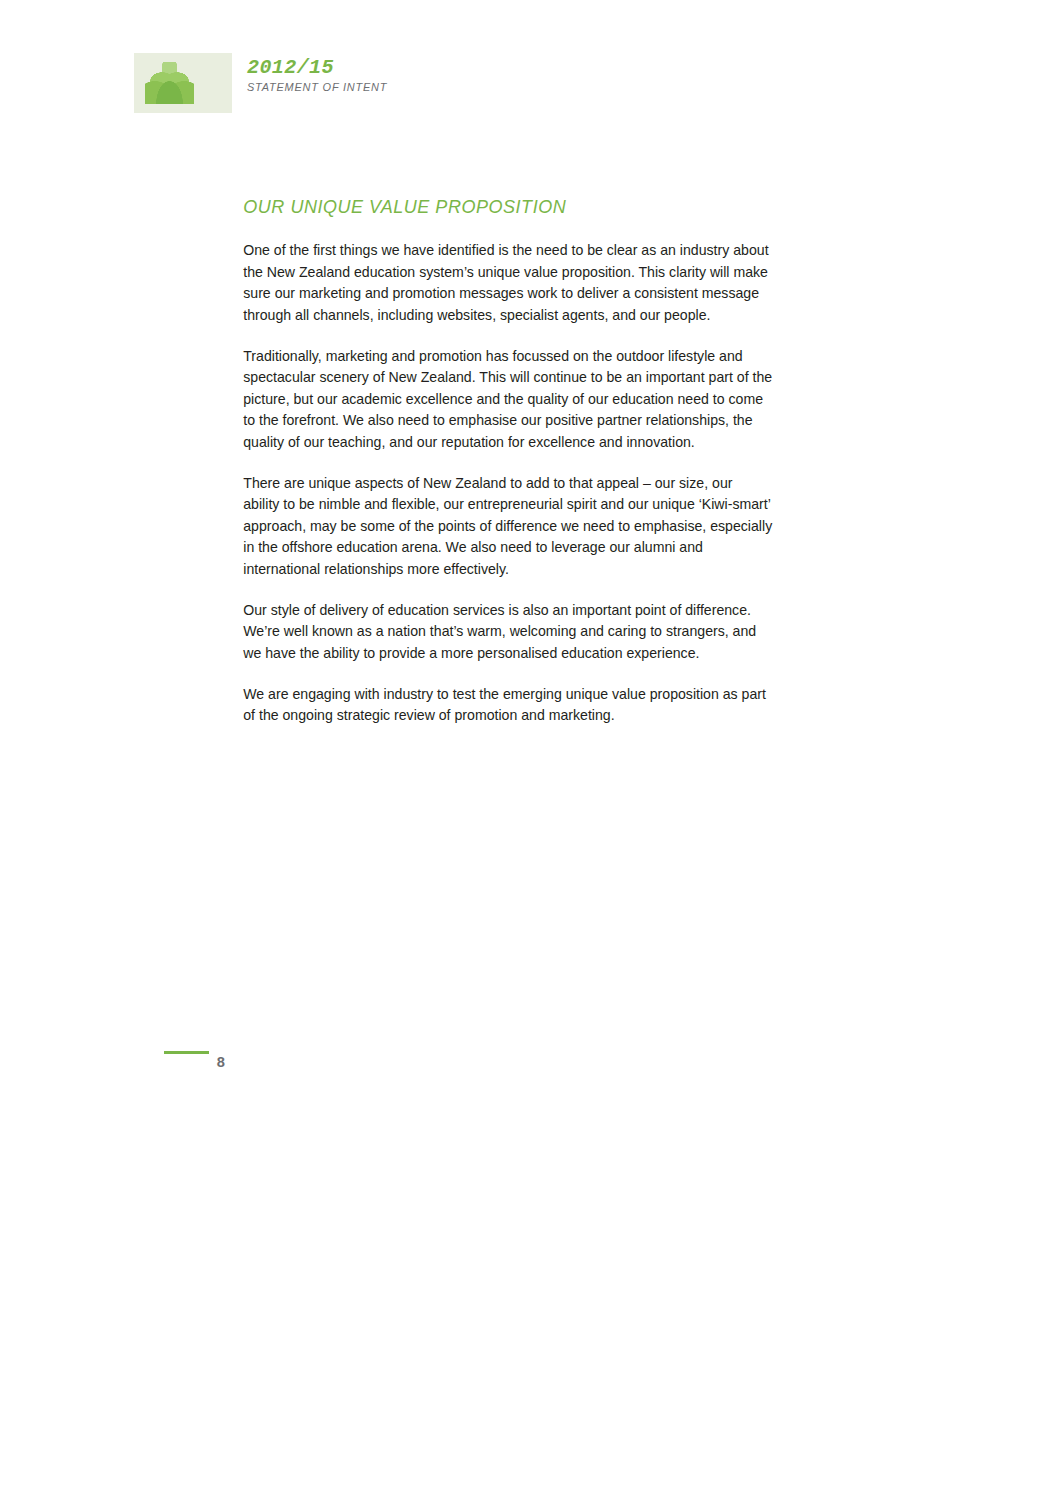2012/15
Statement of Intent
Our unique value proposition
One of the first things we have identified is the need to be clear as an industry about the New Zealand education system’s unique value proposition. This clarity will make sure our marketing and promotion messages work to deliver a consistent message through all channels, including websites, specialist agents, and our people.
Traditionally, marketing and promotion has focussed on the outdoor lifestyle and spectacular scenery of New Zealand. This will continue to be an important part of the picture, but our academic excellence and the quality of our education need to come to the forefront. We also need to emphasise our positive partner relationships, the quality of our teaching, and our reputation for excellence and innovation.
There are unique aspects of New Zealand to add to that appeal – our size, our ability to be nimble and flexible, our entrepreneurial spirit and our unique ‘Kiwi-smart’ approach, may be some of the points of difference we need to emphasise, especially in the offshore education arena. We also need to leverage our alumni and international relationships more effectively.
Our style of delivery of education services is also an important point of difference. We’re well known as a nation that’s warm, welcoming and caring to strangers, and we have the ability to provide a more personalised education experience.
We are engaging with industry to test the emerging unique value proposition as part of the ongoing strategic review of promotion and marketing.
8